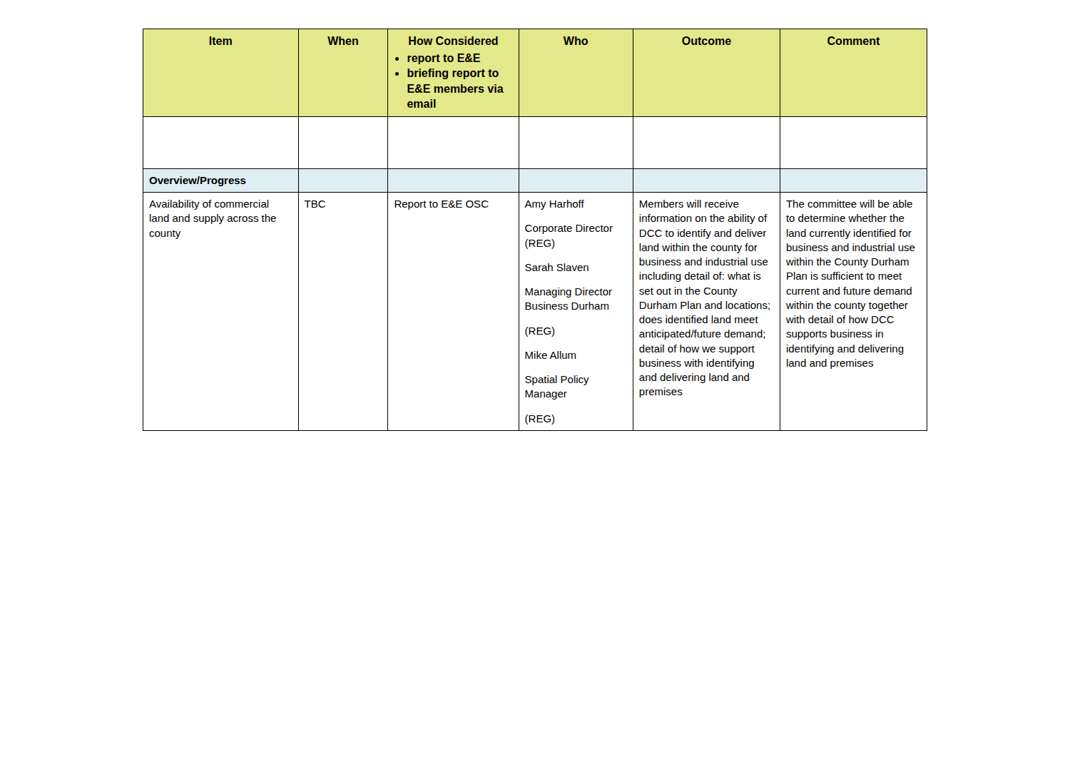| Item | When | How Considered report to E&E briefing report to E&E members via email | Who | Outcome | Comment |
| --- | --- | --- | --- | --- | --- |
| Overview/Progress | | | | | |
| Availability of commercial land and supply across the county | TBC | Report to E&E OSC | Amy Harhoff Corporate Director (REG) Sarah Slaven Managing Director Business Durham (REG) Mike Allum Spatial Policy Manager (REG) | Members will receive information on the ability of DCC to identify and deliver land within the county for business and industrial use including detail of: what is set out in the County Durham Plan and locations; does identified land meet anticipated/future demand; detail of how we support business with identifying and delivering land and premises | The committee will be able to determine whether the land currently identified for business and industrial use within the County Durham Plan is sufficient to meet current and future demand within the county together with detail of how DCC supports business in identifying and delivering land and premises |